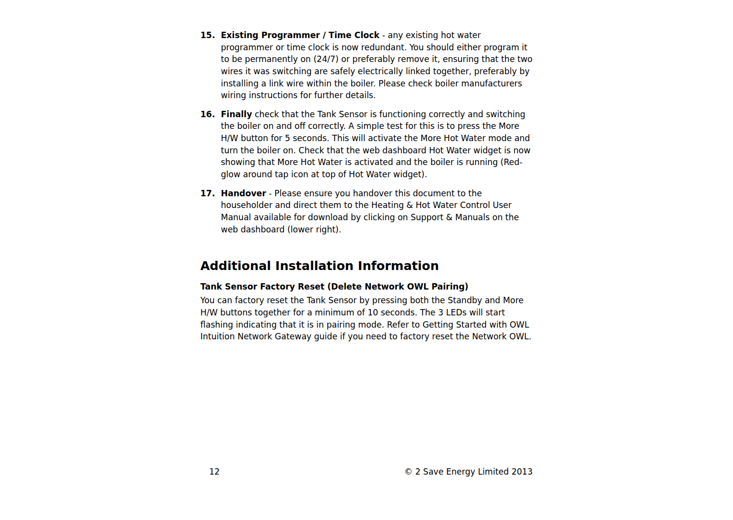15. Existing Programmer / Time Clock - any existing hot water programmer or time clock is now redundant. You should either program it to be permanently on (24/7) or preferably remove it, ensuring that the two wires it was switching are safely electrically linked together, preferably by installing a link wire within the boiler. Please check boiler manufacturers wiring instructions for further details.
16. Finally check that the Tank Sensor is functioning correctly and switching the boiler on and off correctly. A simple test for this is to press the More H/W button for 5 seconds. This will activate the More Hot Water mode and turn the boiler on. Check that the web dashboard Hot Water widget is now showing that More Hot Water is activated and the boiler is running (Red-glow around tap icon at top of Hot Water widget).
17. Handover - Please ensure you handover this document to the householder and direct them to the Heating & Hot Water Control User Manual available for download by clicking on Support & Manuals on the web dashboard (lower right).
Additional Installation Information
Tank Sensor Factory Reset (Delete Network OWL Pairing)
You can factory reset the Tank Sensor by pressing both the Standby and More H/W buttons together for a minimum of 10 seconds. The 3 LEDs will start flashing indicating that it is in pairing mode. Refer to Getting Started with OWL Intuition Network Gateway guide if you need to factory reset the Network OWL.
12 © 2 Save Energy Limited 2013